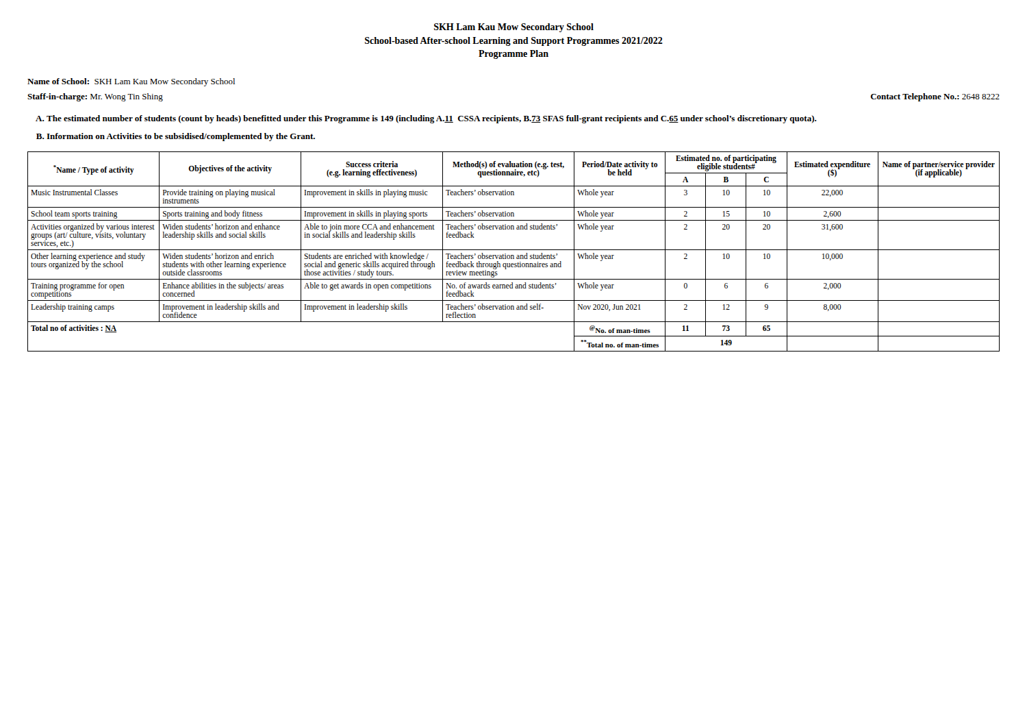SKH Lam Kau Mow Secondary School
School-based After-school Learning and Support Programmes 2021/2022
Programme Plan
Name of School: SKH Lam Kau Mow Secondary School
Staff-in-charge: Mr. Wong Tin Shing Contact Telephone No.: 2648 8222
The estimated number of students (count by heads) benefitted under this Programme is 149 (including A.11 CSSA recipients, B.73 SFAS full-grant recipients and C.65 under school’s discretionary quota).
Information on Activities to be subsidised/complemented by the Grant.
| * Name / Type of activity | Objectives of the activity | Success criteria (e.g. learning effectiveness) | Method(s) of evaluation (e.g. test, questionnaire, etc) | Period/Date activity to be held | Estimated no. of participating eligible students# | Estimated expenditure ($) | Name of partner/service provider (if applicable) |
| --- | --- | --- | --- | --- | --- | --- | --- |
| A | B | C |
| Music Instrumental Classes | Provide training on playing musical instruments | Improvement in skills in playing music | Teachers’ observation | Whole year | 3 | 10 | 10 | 22,000 | |
| School team sports training | Sports training and body fitness | Improvement in skills in playing sports | Teachers’ observation | Whole year | 2 | 15 | 10 | 2,600 | |
| Activities organized by various interest groups (art/ culture, visits, voluntary services, etc.) | Widen students’ horizon and enhance leadership skills and social skills | Able to join more CCA and enhancement in social skills and leadership skills | Teachers’ observation and students’ feedback | Whole year | 2 | 20 | 20 | 31,600 | |
| Other learning experience and study tours organized by the school | Widen students’ horizon and enrich students with other learning experience outside classrooms | Students are enriched with knowledge / social and generic skills acquired through those activities / study tours. | Teachers’ observation and students’ feedback through questionnaires and review meetings | Whole year | 2 | 10 | 10 | 10,000 | |
| Training programme for open competitions | Enhance abilities in the subjects/ areas concerned | Able to get awards in open competitions | No. of awards earned and students’ feedback | Whole year | 0 | 6 | 6 | 2,000 | |
| Leadership training camps | Improvement in leadership skills and confidence | Improvement in leadership skills | Teachers’ observation and self-reflection | Nov 2020, Jun 2021 | 2 | 12 | 9 | 8,000 | |
| Total no of activities : NA | @ No. of man-times | 11 | 73 | 65 | | |
| ** Total no. of man-times | 149 | | |